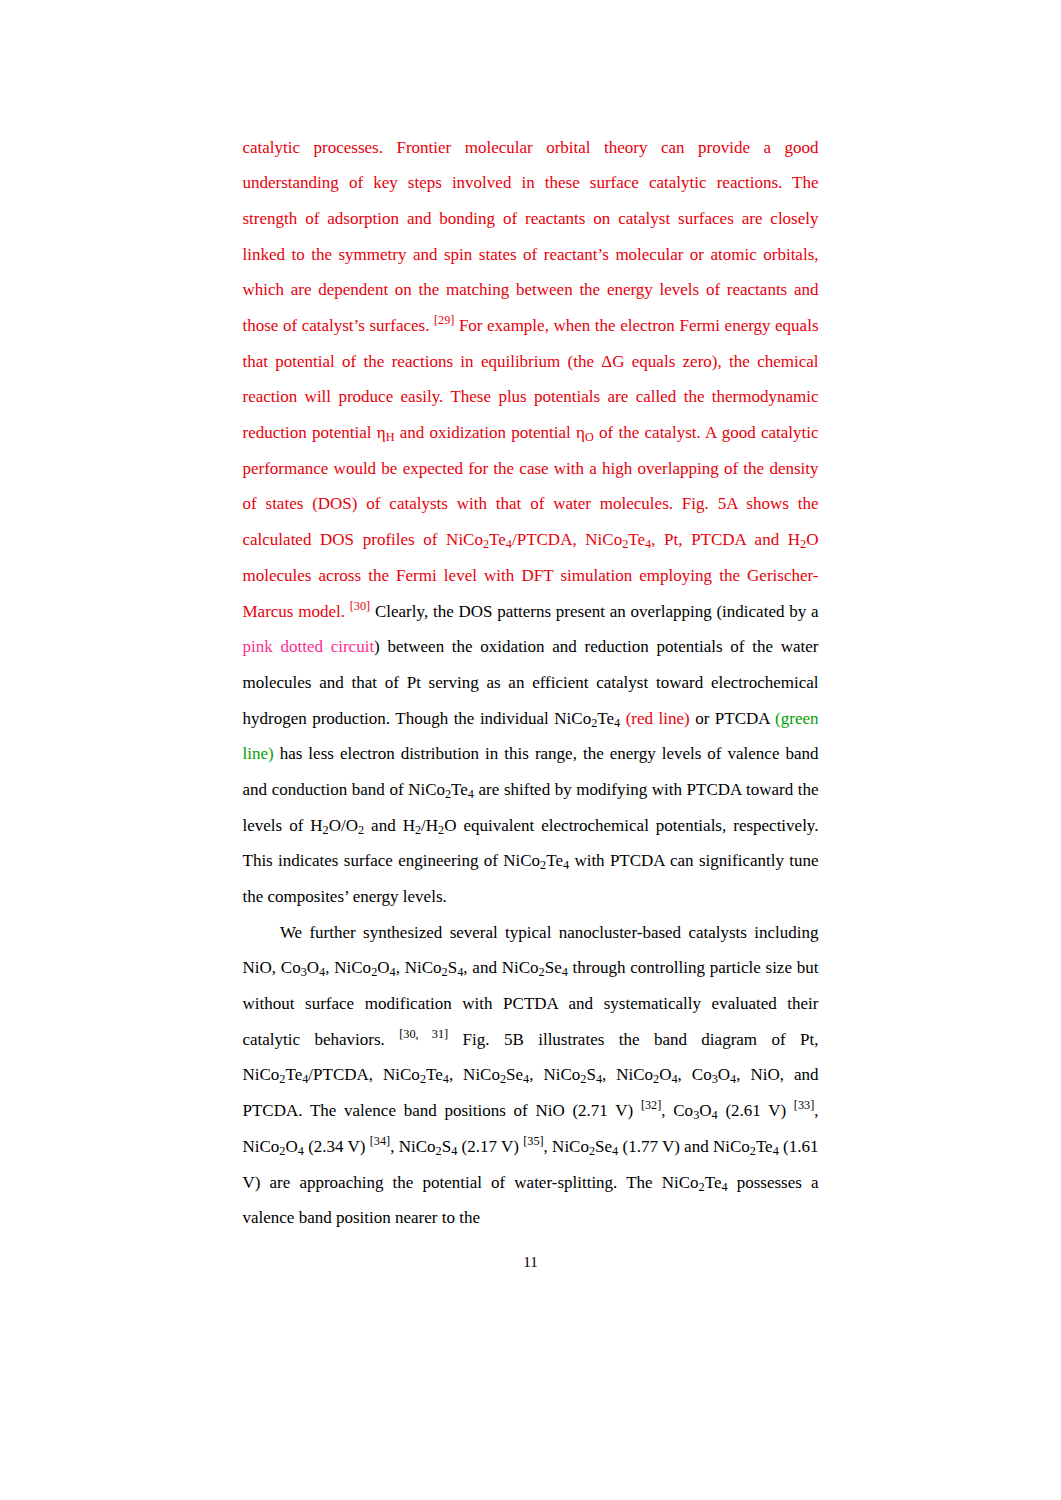catalytic processes. Frontier molecular orbital theory can provide a good understanding of key steps involved in these surface catalytic reactions. The strength of adsorption and bonding of reactants on catalyst surfaces are closely linked to the symmetry and spin states of reactant’s molecular or atomic orbitals, which are dependent on the matching between the energy levels of reactants and those of catalyst’s surfaces. [29] For example, when the electron Fermi energy equals that potential of the reactions in equilibrium (the ΔG equals zero), the chemical reaction will produce easily. These plus potentials are called the thermodynamic reduction potential ηH and oxidization potential ηO of the catalyst. A good catalytic performance would be expected for the case with a high overlapping of the density of states (DOS) of catalysts with that of water molecules. Fig. 5A shows the calculated DOS profiles of NiCo2Te4/PTCDA, NiCo2Te4, Pt, PTCDA and H2O molecules across the Fermi level with DFT simulation employing the Gerischer-Marcus model. [30] Clearly, the DOS patterns present an overlapping (indicated by a pink dotted circuit) between the oxidation and reduction potentials of the water molecules and that of Pt serving as an efficient catalyst toward electrochemical hydrogen production. Though the individual NiCo2Te4 (red line) or PTCDA (green line) has less electron distribution in this range, the energy levels of valence band and conduction band of NiCo2Te4 are shifted by modifying with PTCDA toward the levels of H2O/O2 and H2/H2O equivalent electrochemical potentials, respectively. This indicates surface engineering of NiCo2Te4 with PTCDA can significantly tune the composites’ energy levels.
We further synthesized several typical nanocluster-based catalysts including NiO, Co3O4, NiCo2O4, NiCo2S4, and NiCo2Se4 through controlling particle size but without surface modification with PCTDA and systematically evaluated their catalytic behaviors. [30, 31] Fig. 5B illustrates the band diagram of Pt, NiCo2Te4/PTCDA, NiCo2Te4, NiCo2Se4, NiCo2S4, NiCo2O4, Co3O4, NiO, and PTCDA. The valence band positions of NiO (2.71 V) [32], Co3O4 (2.61 V) [33], NiCo2O4 (2.34 V) [34], NiCo2S4 (2.17 V) [35], NiCo2Se4 (1.77 V) and NiCo2Te4 (1.61 V) are approaching the potential of water-splitting. The NiCo2Te4 possesses a valence band position nearer to the
11